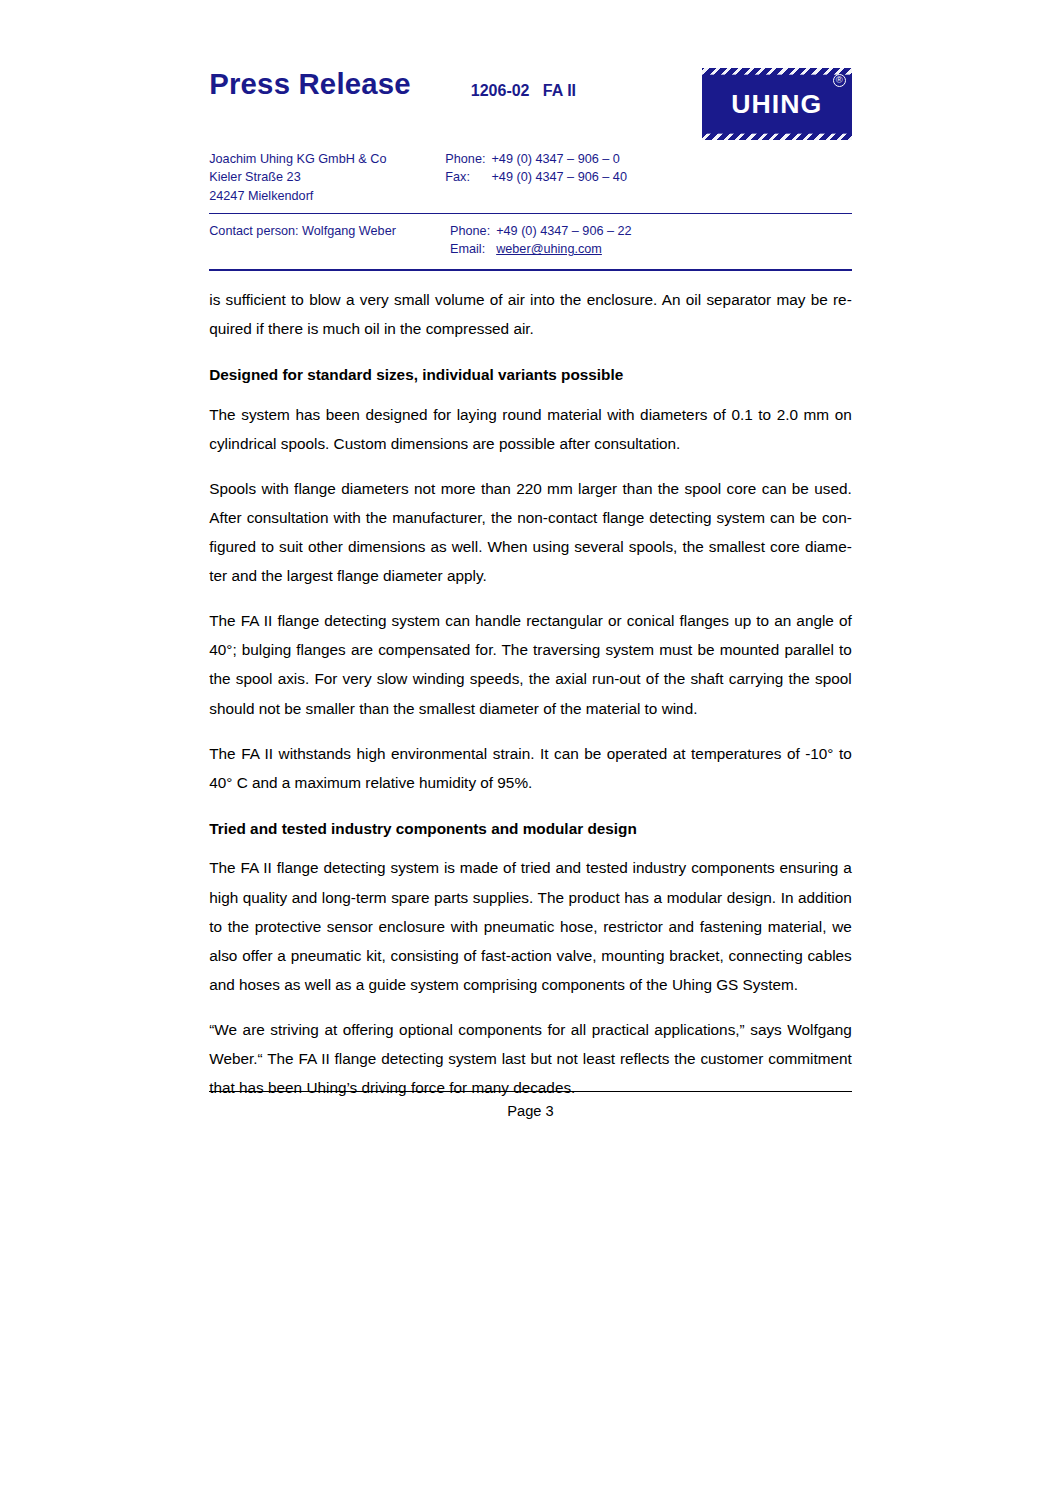Press Release
1206-02 FA II
UHING
®
Joachim Uhing KG GmbH & Co
Kieler Straße 23
24247 Mielkendorf
| Phone: | +49 (0) 4347 – 906 – 0 |
| Fax: | +49 (0) 4347 – 906 – 40 |
Contact person: Wolfgang Weber
| Phone: | +49 (0) 4347 – 906 – 22 |
| Email: | weber@uhing.com |
is sufficient to blow a very small volume of air into the enclosure. An oil separator may be required if there is much oil in the compressed air.
Designed for standard sizes, individual variants possible
The system has been designed for laying round material with diameters of 0.1 to 2.0 mm on cylindrical spools. Custom dimensions are possible after consultation.
Spools with flange diameters not more than 220 mm larger than the spool core can be used. After consultation with the manufacturer, the non-contact flange detecting system can be configured to suit other dimensions as well. When using several spools, the smallest core diameter and the largest flange diameter apply.
The FA II flange detecting system can handle rectangular or conical flanges up to an angle of 40°; bulging flanges are compensated for. The traversing system must be mounted parallel to the spool axis. For very slow winding speeds, the axial run-out of the shaft carrying the spool should not be smaller than the smallest diameter of the material to wind.
The FA II withstands high environmental strain. It can be operated at temperatures of -10° to 40° C and a maximum relative humidity of 95%.
Tried and tested industry components and modular design
The FA II flange detecting system is made of tried and tested industry components ensuring a high quality and long-term spare parts supplies. The product has a modular design. In addition to the protective sensor enclosure with pneumatic hose, restrictor and fastening material, we also offer a pneumatic kit, consisting of fast-action valve, mounting bracket, connecting cables and hoses as well as a guide system comprising components of the Uhing GS System.
“We are striving at offering optional components for all practical applications,” says Wolfgang Weber.“ The FA II flange detecting system last but not least reflects the customer commitment that has been Uhing’s driving force for many decades.
Page 3